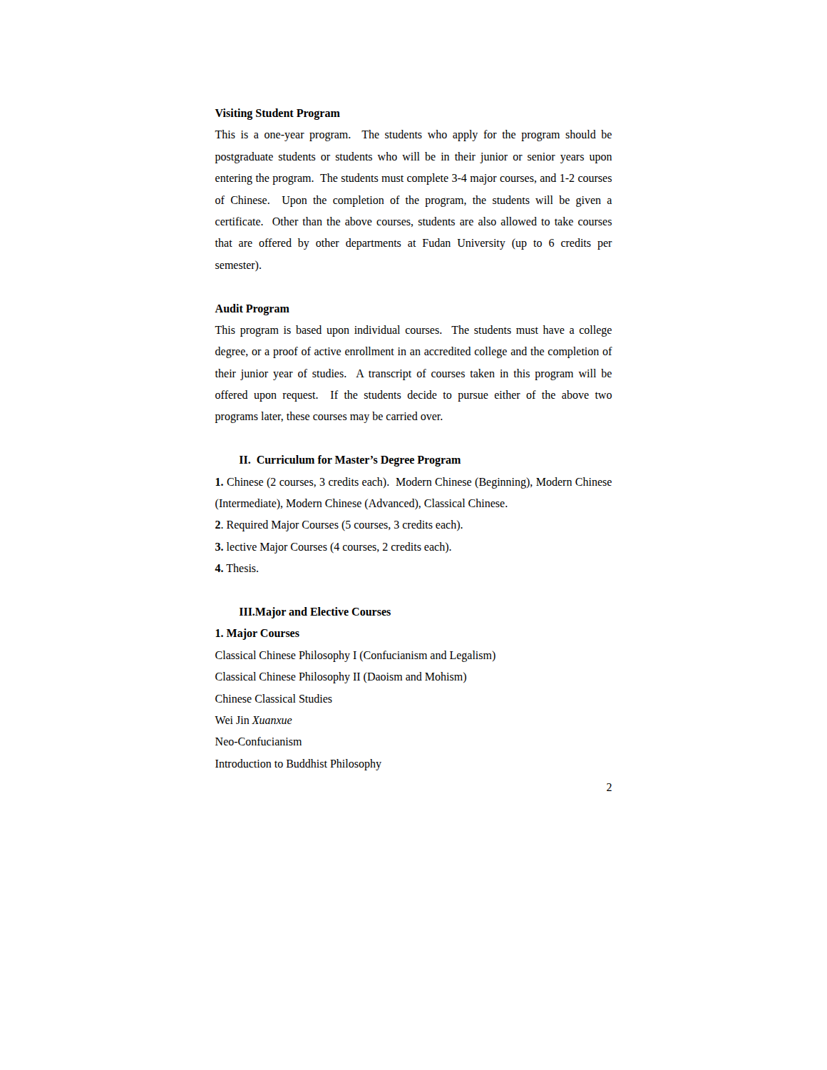Visiting Student Program
This is a one-year program. The students who apply for the program should be postgraduate students or students who will be in their junior or senior years upon entering the program. The students must complete 3-4 major courses, and 1-2 courses of Chinese. Upon the completion of the program, the students will be given a certificate. Other than the above courses, students are also allowed to take courses that are offered by other departments at Fudan University (up to 6 credits per semester).
Audit Program
This program is based upon individual courses. The students must have a college degree, or a proof of active enrollment in an accredited college and the completion of their junior year of studies. A transcript of courses taken in this program will be offered upon request. If the students decide to pursue either of the above two programs later, these courses may be carried over.
II. Curriculum for Master’s Degree Program
1. Chinese (2 courses, 3 credits each). Modern Chinese (Beginning), Modern Chinese (Intermediate), Modern Chinese (Advanced), Classical Chinese.
2. Required Major Courses (5 courses, 3 credits each).
3. lective Major Courses (4 courses, 2 credits each).
4. Thesis.
III.Major and Elective Courses
1. Major Courses
Classical Chinese Philosophy I (Confucianism and Legalism)
Classical Chinese Philosophy II (Daoism and Mohism)
Chinese Classical Studies
Wei Jin Xuanxue
Neo-Confucianism
Introduction to Buddhist Philosophy
2